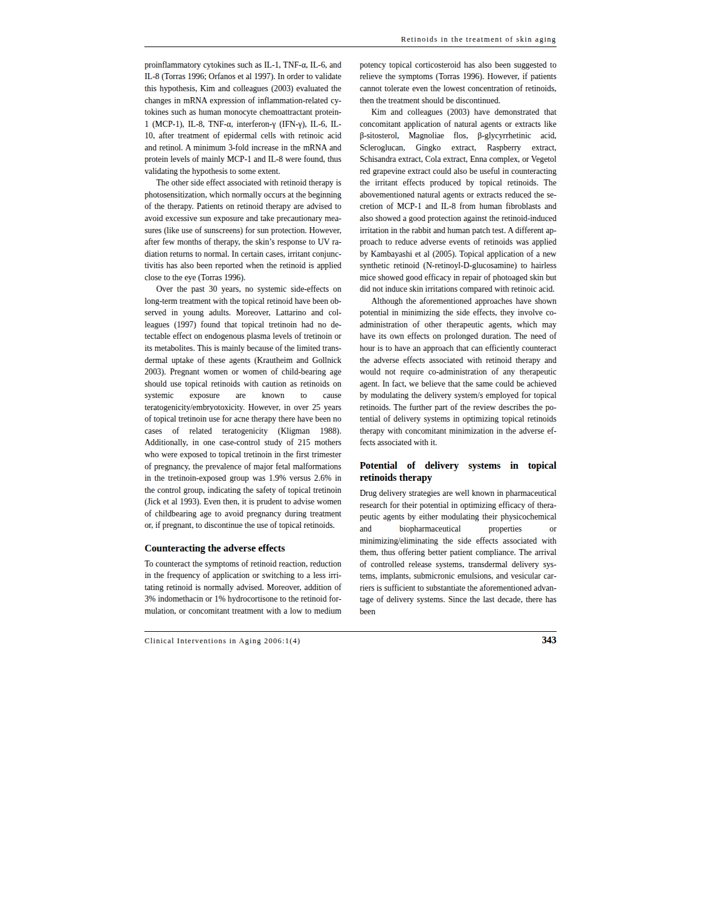Retinoids in the treatment of skin aging
proinflammatory cytokines such as IL-1, TNF-α, IL-6, and IL-8 (Torras 1996; Orfanos et al 1997). In order to validate this hypothesis, Kim and colleagues (2003) evaluated the changes in mRNA expression of inflammation-related cytokines such as human monocyte chemoattractant protein-1 (MCP-1), IL-8, TNF-α, interferon-γ (IFN-γ), IL-6, IL-10, after treatment of epidermal cells with retinoic acid and retinol. A minimum 3-fold increase in the mRNA and protein levels of mainly MCP-1 and IL-8 were found, thus validating the hypothesis to some extent.
The other side effect associated with retinoid therapy is photosensitization, which normally occurs at the beginning of the therapy. Patients on retinoid therapy are advised to avoid excessive sun exposure and take precautionary measures (like use of sunscreens) for sun protection. However, after few months of therapy, the skin’s response to UV radiation returns to normal. In certain cases, irritant conjunctivitis has also been reported when the retinoid is applied close to the eye (Torras 1996).
Over the past 30 years, no systemic side-effects on long-term treatment with the topical retinoid have been observed in young adults. Moreover, Lattarino and colleagues (1997) found that topical tretinoin had no detectable effect on endogenous plasma levels of tretinoin or its metabolites. This is mainly because of the limited transdermal uptake of these agents (Krautheim and Gollnick 2003). Pregnant women or women of child-bearing age should use topical retinoids with caution as retinoids on systemic exposure are known to cause teratogenicity/embryotoxicity. However, in over 25 years of topical tretinoin use for acne therapy there have been no cases of related teratogenicity (Kligman 1988). Additionally, in one case-control study of 215 mothers who were exposed to topical tretinoin in the first trimester of pregnancy, the prevalence of major fetal malformations in the tretinoin-exposed group was 1.9% versus 2.6% in the control group, indicating the safety of topical tretinoin (Jick et al 1993). Even then, it is prudent to advise women of childbearing age to avoid pregnancy during treatment or, if pregnant, to discontinue the use of topical retinoids.
Counteracting the adverse effects
To counteract the symptoms of retinoid reaction, reduction in the frequency of application or switching to a less irritating retinoid is normally advised. Moreover, addition of 3% indomethacin or 1% hydrocortisone to the retinoid formulation, or concomitant treatment with a low to medium potency topical corticosteroid has also been suggested to relieve the symptoms (Torras 1996). However, if patients cannot tolerate even the lowest concentration of retinoids, then the treatment should be discontinued.
Kim and colleagues (2003) have demonstrated that concomitant application of natural agents or extracts like β-sitosterol, Magnoliae flos, β-glycyrrhetinic acid, Scleroglucan, Gingko extract, Raspberry extract, Schisandra extract, Cola extract, Enna complex, or Vegetol red grapevine extract could also be useful in counteracting the irritant effects produced by topical retinoids. The abovementioned natural agents or extracts reduced the secretion of MCP-1 and IL-8 from human fibroblasts and also showed a good protection against the retinoid-induced irritation in the rabbit and human patch test. A different approach to reduce adverse events of retinoids was applied by Kambayashi et al (2005). Topical application of a new synthetic retinoid (N-retinoyl-D-glucosamine) to hairless mice showed good efficacy in repair of photoaged skin but did not induce skin irritations compared with retinoic acid.
Although the aforementioned approaches have shown potential in minimizing the side effects, they involve co-administration of other therapeutic agents, which may have its own effects on prolonged duration. The need of hour is to have an approach that can efficiently counteract the adverse effects associated with retinoid therapy and would not require co-administration of any therapeutic agent. In fact, we believe that the same could be achieved by modulating the delivery system/s employed for topical retinoids. The further part of the review describes the potential of delivery systems in optimizing topical retinoids therapy with concomitant minimization in the adverse effects associated with it.
Potential of delivery systems in topical retinoids therapy
Drug delivery strategies are well known in pharmaceutical research for their potential in optimizing efficacy of therapeutic agents by either modulating their physicochemical and biopharmaceutical properties or minimizing/eliminating the side effects associated with them, thus offering better patient compliance. The arrival of controlled release systems, transdermal delivery systems, implants, submicronic emulsions, and vesicular carriers is sufficient to substantiate the aforementioned advantage of delivery systems. Since the last decade, there has been
Clinical Interventions in Aging 2006:1(4) 343